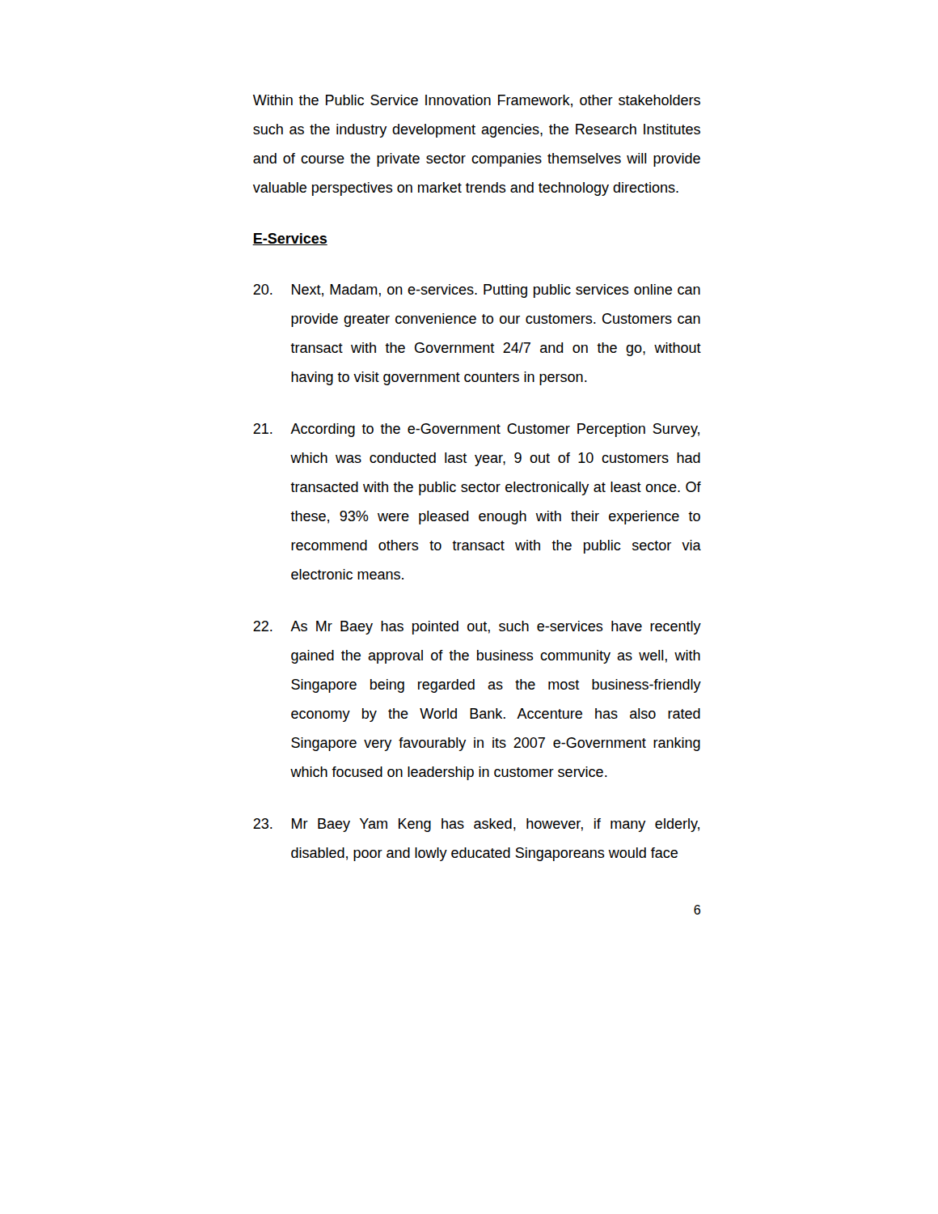Within the Public Service Innovation Framework, other stakeholders such as the industry development agencies, the Research Institutes and of course the private sector companies themselves will provide valuable perspectives on market trends and technology directions.
E-Services
20. Next, Madam, on e-services. Putting public services online can provide greater convenience to our customers. Customers can transact with the Government 24/7 and on the go, without having to visit government counters in person.
21. According to the e-Government Customer Perception Survey, which was conducted last year, 9 out of 10 customers had transacted with the public sector electronically at least once. Of these, 93% were pleased enough with their experience to recommend others to transact with the public sector via electronic means.
22. As Mr Baey has pointed out, such e-services have recently gained the approval of the business community as well, with Singapore being regarded as the most business-friendly economy by the World Bank. Accenture has also rated Singapore very favourably in its 2007 e-Government ranking which focused on leadership in customer service.
23. Mr Baey Yam Keng has asked, however, if many elderly, disabled, poor and lowly educated Singaporeans would face
6